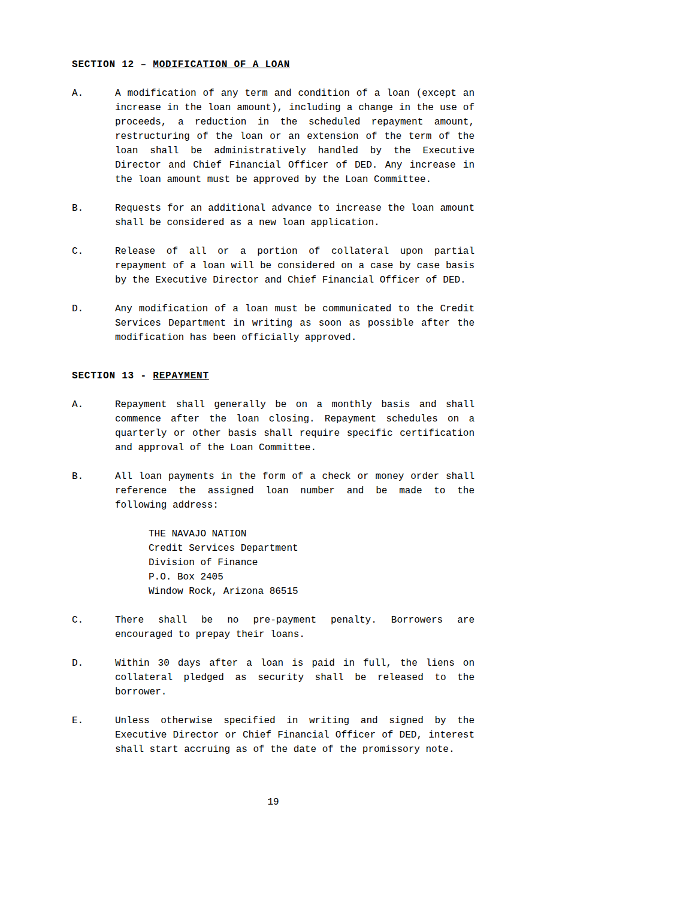SECTION 12 – MODIFICATION OF A LOAN
A.
A modification of any term and condition of a loan (except an increase in the loan amount), including a change in the use of proceeds, a reduction in the scheduled repayment amount, restructuring of the loan or an extension of the term of the loan shall be administratively handled by the Executive Director and Chief Financial Officer of DED. Any increase in the loan amount must be approved by the Loan Committee.
B.
Requests for an additional advance to increase the loan amount shall be considered as a new loan application.
C.
Release of all or a portion of collateral upon partial repayment of a loan will be considered on a case by case basis by the Executive Director and Chief Financial Officer of DED.
D.
Any modification of a loan must be communicated to the Credit Services Department in writing as soon as possible after the modification has been officially approved.
SECTION 13 - REPAYMENT
A.
Repayment shall generally be on a monthly basis and shall commence after the loan closing. Repayment schedules on a quarterly or other basis shall require specific certification and approval of the Loan Committee.
B.
All loan payments in the form of a check or money order shall reference the assigned loan number and be made to the following address:
THE NAVAJO NATION
Credit Services Department
Division of Finance
P.O. Box 2405
Window Rock, Arizona 86515
C.
There shall be no pre-payment penalty. Borrowers are encouraged to prepay their loans.
D.
Within 30 days after a loan is paid in full, the liens on collateral pledged as security shall be released to the borrower.
E.
Unless otherwise specified in writing and signed by the Executive Director or Chief Financial Officer of DED, interest shall start accruing as of the date of the promissory note.
19